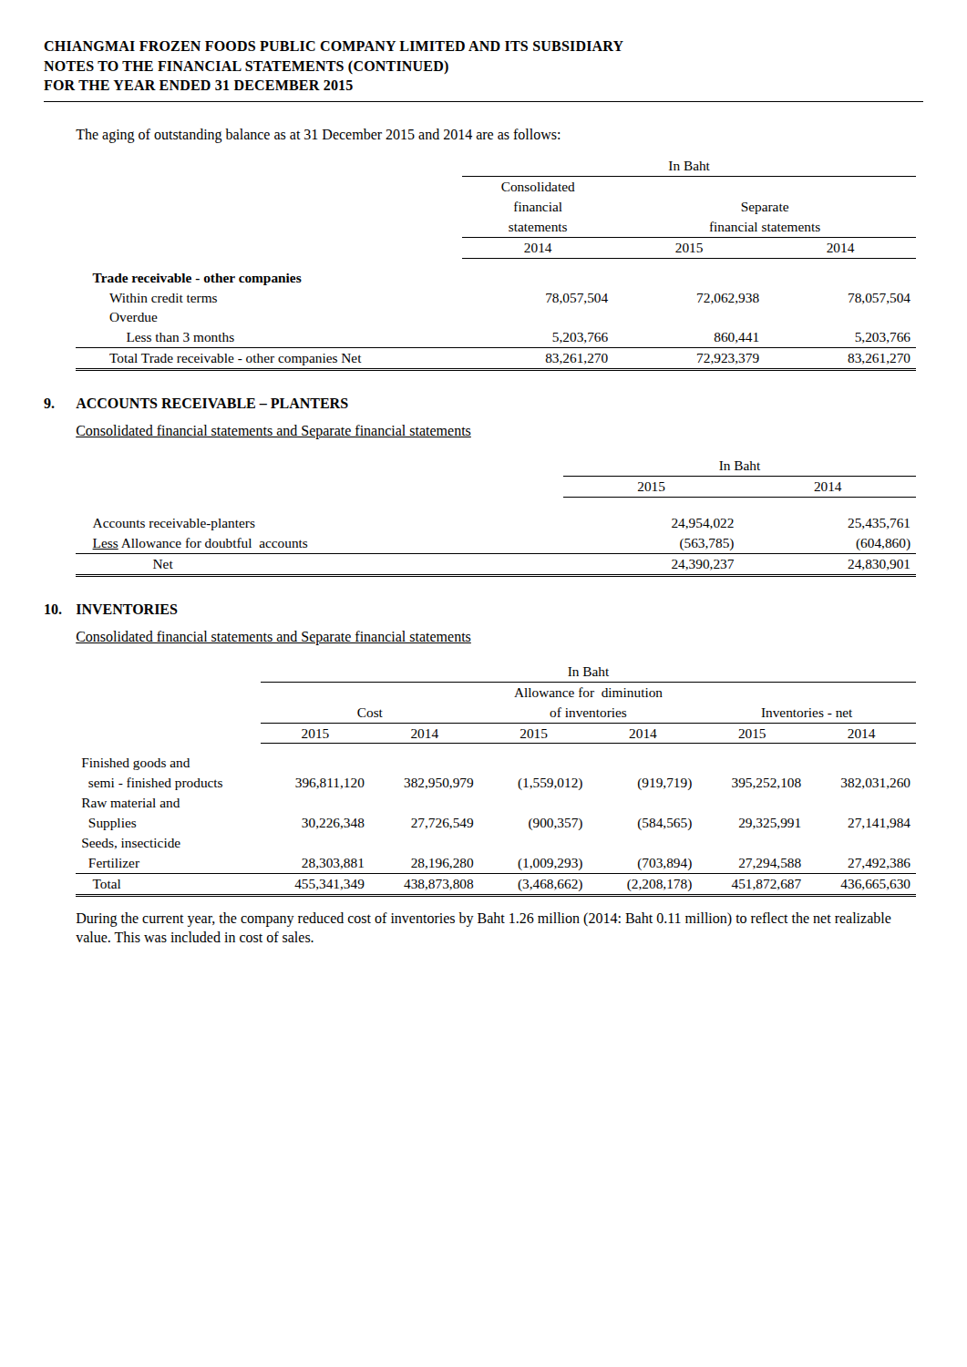CHIANGMAI FROZEN FOODS PUBLIC COMPANY LIMITED AND ITS SUBSIDIARY
NOTES TO THE FINANCIAL STATEMENTS (CONTINUED)
FOR THE YEAR ENDED 31 DECEMBER 2015
The aging of outstanding balance as at 31 December 2015 and 2014 are as follows:
| | In Baht |
| | Consolidated | |
| | financial | Separate |
| | statements | financial statements |
| | 2014 | 2015 | 2014 |
| Trade receivable - other companies | | | |
| Within credit terms | 78,057,504 | 72,062,938 | 78,057,504 |
| Overdue | | | |
| Less than 3 months | 5,203,766 | 860,441 | 5,203,766 |
| Total Trade receivable - other companies Net | 83,261,270 | 72,923,379 | 83,261,270 |
9. ACCOUNTS RECEIVABLE – PLANTERS
Consolidated financial statements and Separate financial statements
| | In Baht |
| | 2015 | 2014 |
| Accounts receivable-planters | 24,954,022 | 25,435,761 |
| Less Allowance for doubtful accounts | (563,785) | (604,860) |
| Net | 24,390,237 | 24,830,901 |
10. INVENTORIES
Consolidated financial statements and Separate financial statements
| | In Baht |
| | | Allowance for diminution | |
| | Cost | of inventories | Inventories - net |
| | 2015 | 2014 | 2015 | 2014 | 2015 | 2014 |
| Finished goods and | | | | | | |
| semi - finished products | 396,811,120 | 382,950,979 | (1,559,012) | (919,719) | 395,252,108 | 382,031,260 |
| Raw material and | | | | | | |
| Supplies | 30,226,348 | 27,726,549 | (900,357) | (584,565) | 29,325,991 | 27,141,984 |
| Seeds, insecticide | | | | | | |
| Fertilizer | 28,303,881 | 28,196,280 | (1,009,293) | (703,894) | 27,294,588 | 27,492,386 |
| Total | 455,341,349 | 438,873,808 | (3,468,662) | (2,208,178) | 451,872,687 | 436,665,630 |
During the current year, the company reduced cost of inventories by Baht 1.26 million (2014: Baht 0.11 million) to reflect the net realizable value. This was included in cost of sales.